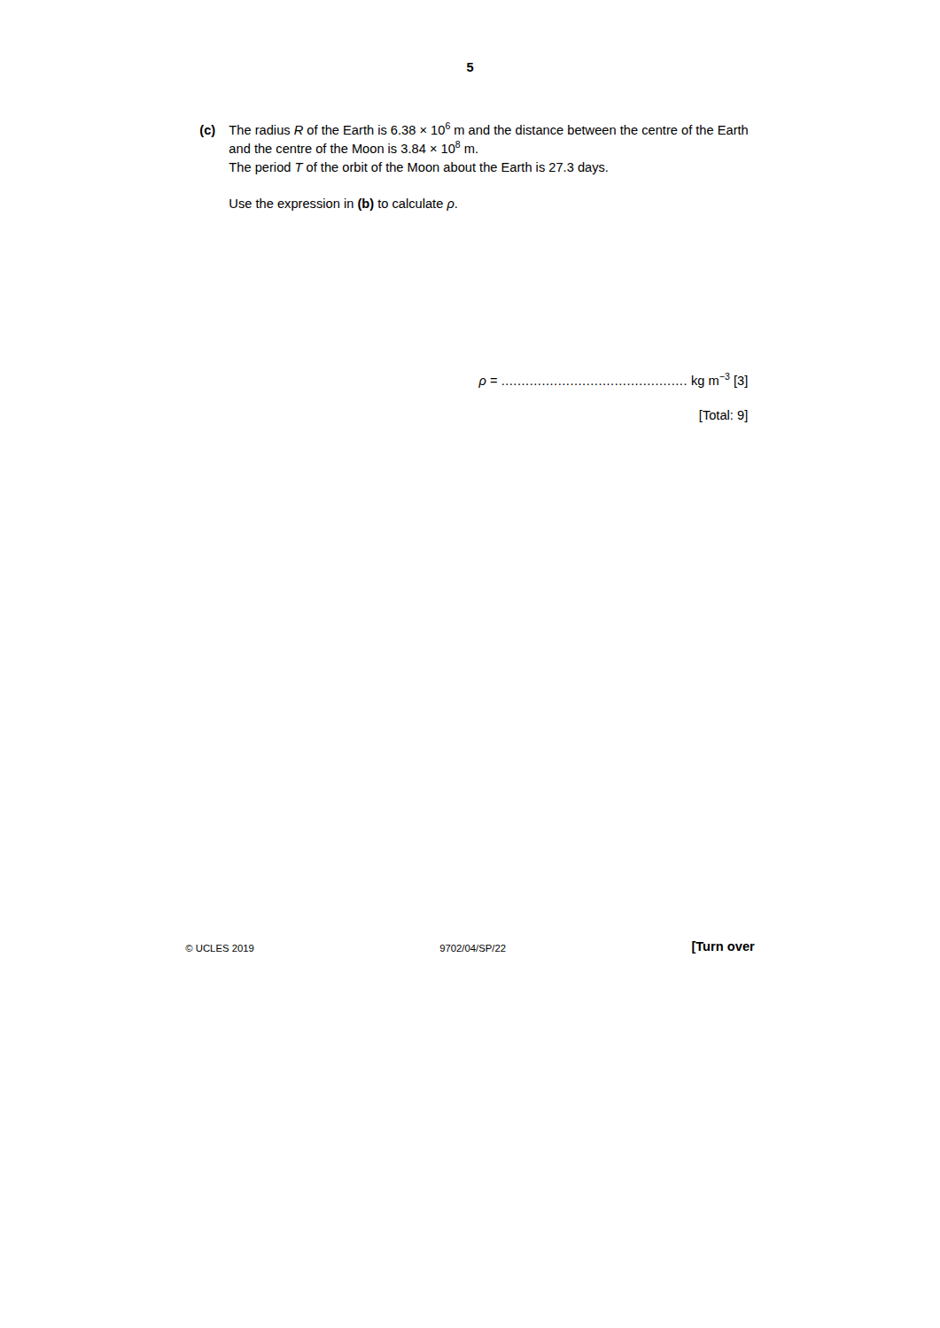5
(c)
The radius R of the Earth is 6.38 × 106 m and the distance between the centre of the Earth and the centre of the Moon is 3.84 × 108 m.
The period T of the orbit of the Moon about the Earth is 27.3 days.
Use the expression in (b) to calculate ρ.
ρ = .............................................. kg m−3 [3]
[Total: 9]
© UCLES 2019
9702/04/SP/22
[Turn over